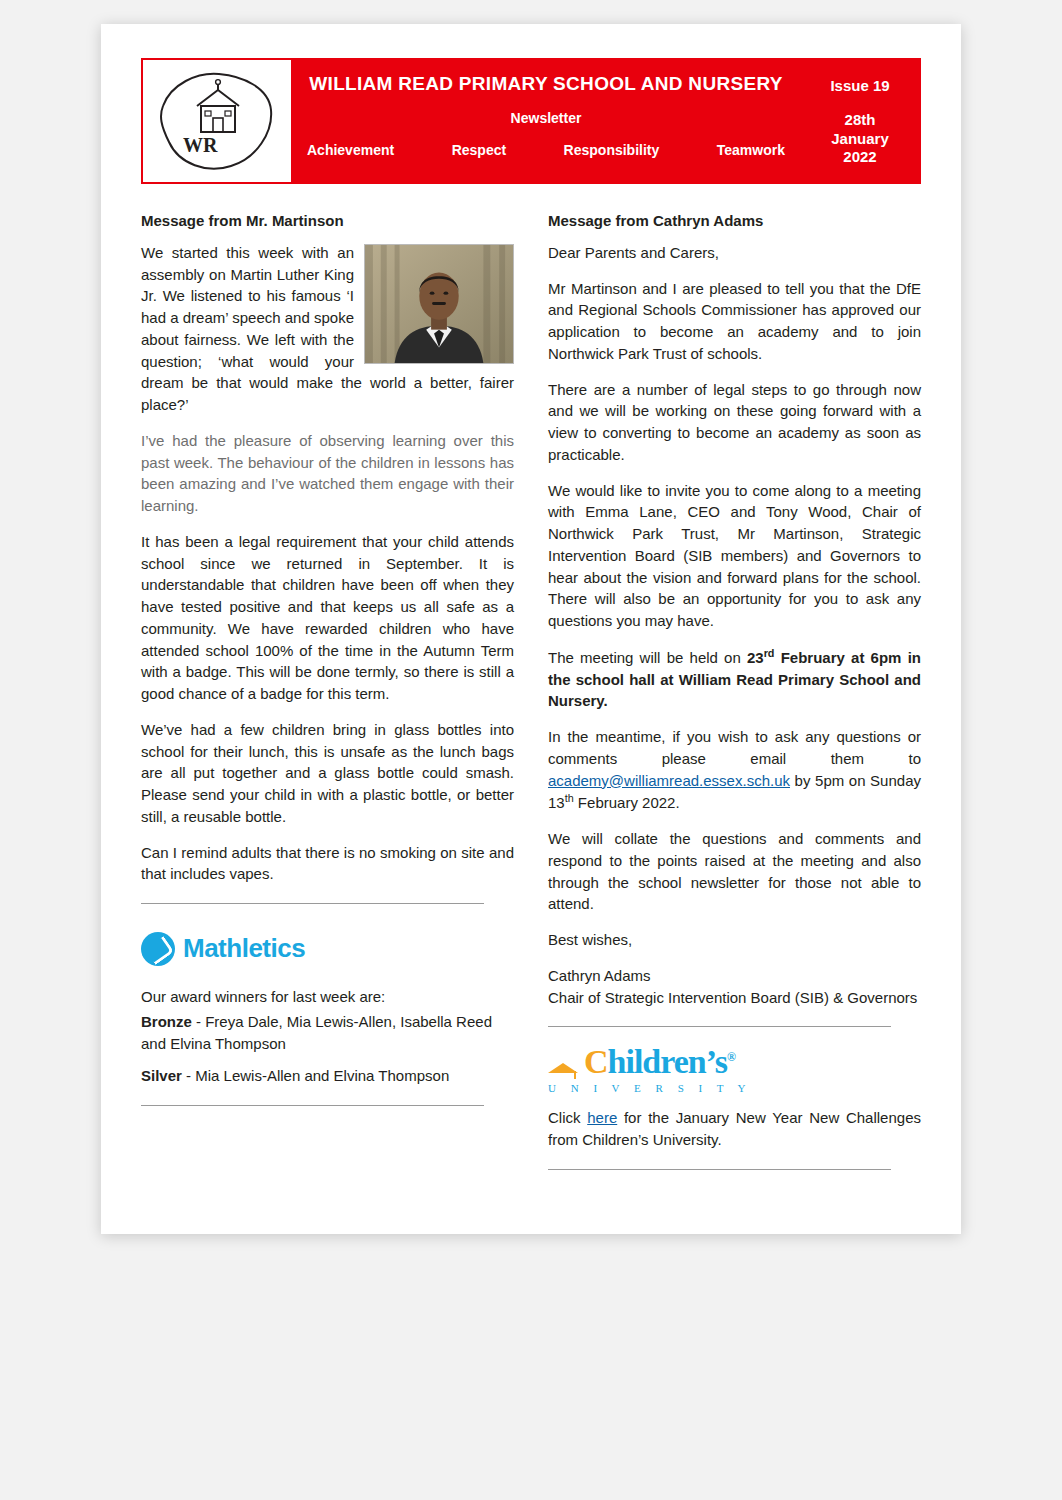W R
WILLIAM READ PRIMARY SCHOOL AND NURSERY
Newsletter
Achievement Respect Responsibility Teamwork
Issue 19
28th
January
2022
Message from Mr. Martinson
We started this week with an assembly on Martin Luther King Jr. We listened to his famous ‘I had a dream’ speech and spoke about fairness. We left with the question; ‘what would your dream be that would make the world a better, fairer place?’
I’ve had the pleasure of observing learning over this past week. The behaviour of the children in lessons has been amazing and I’ve watched them engage with their learning.
It has been a legal requirement that your child attends school since we returned in September. It is understandable that children have been off when they have tested positive and that keeps us all safe as a community. We have rewarded children who have attended school 100% of the time in the Autumn Term with a badge. This will be done termly, so there is still a good chance of a badge for this term.
We’ve had a few children bring in glass bottles into school for their lunch, this is unsafe as the lunch bags are all put together and a glass bottle could smash. Please send your child in with a plastic bottle, or better still, a reusable bottle.
Can I remind adults that there is no smoking on site and that includes vapes.
Mathletics
Our award winners for last week are:
Bronze - Freya Dale, Mia Lewis-Allen, Isabella Reed and Elvina Thompson
Silver - Mia Lewis-Allen and Elvina Thompson
Message from Cathryn Adams
Dear Parents and Carers,
Mr Martinson and I are pleased to tell you that the DfE and Regional Schools Commissioner has approved our application to become an academy and to join Northwick Park Trust of schools.
There are a number of legal steps to go through now and we will be working on these going forward with a view to converting to become an academy as soon as practicable.
We would like to invite you to come along to a meeting with Emma Lane, CEO and Tony Wood, Chair of Northwick Park Trust, Mr Martinson, Strategic Intervention Board (SIB members) and Governors to hear about the vision and forward plans for the school. There will also be an opportunity for you to ask any questions you may have.
The meeting will be held on 23rd February at 6pm in the school hall at William Read Primary School and Nursery.
In the meantime, if you wish to ask any questions or comments please email them to academy@williamread.essex.sch.uk by 5pm on Sunday 13th February 2022.
We will collate the questions and comments and respond to the points raised at the meeting and also through the school newsletter for those not able to attend.
Best wishes,
Cathryn Adams
Chair of Strategic Intervention Board (SIB) & Governors
Children’s®
U N I V E R S I T Y
Click here for the January New Year New Challenges from Children’s University.